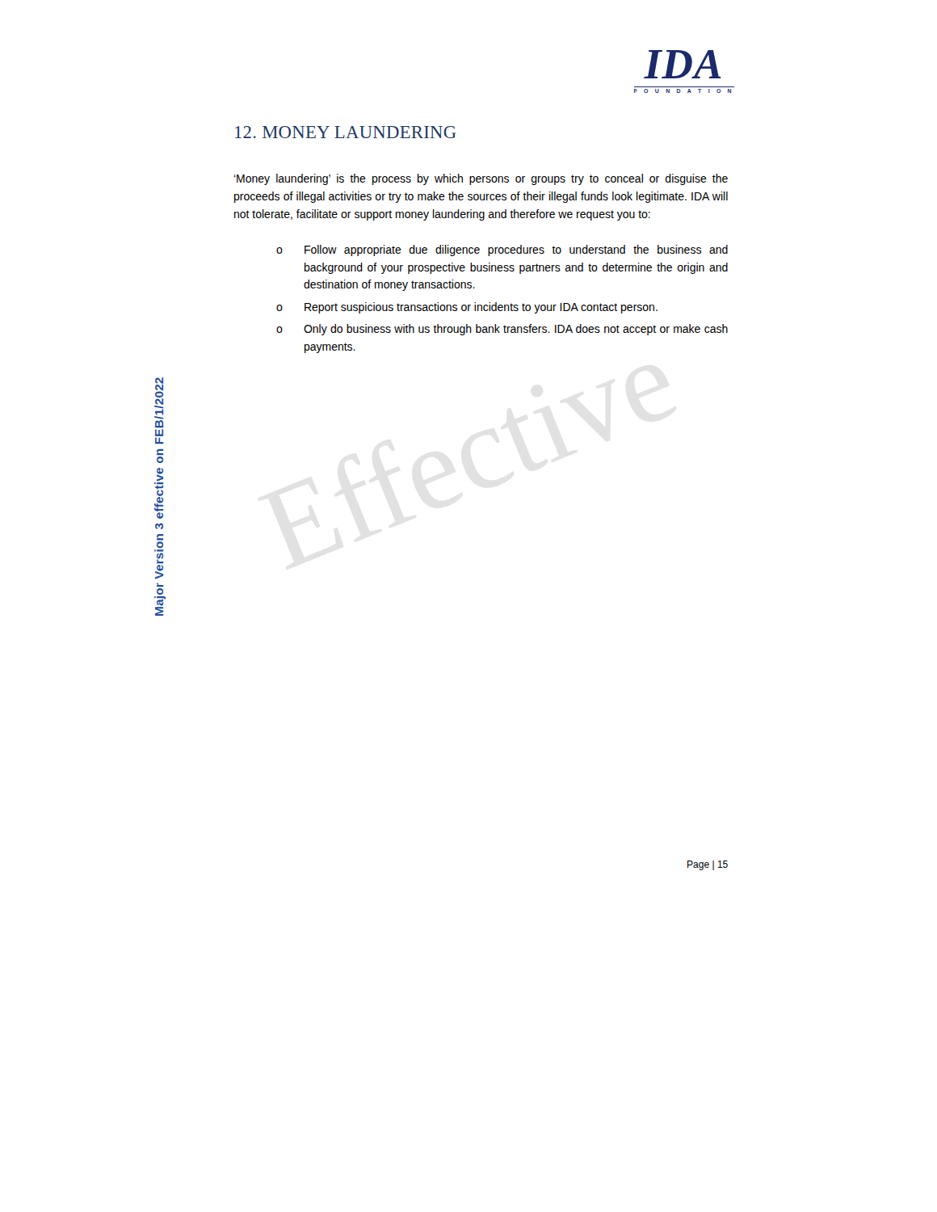IDA
F O U N D A T I O N
Effective
Major Version 3 effective on FEB/1/2022
12. MONEY LAUNDERING
‘Money laundering’ is the process by which persons or groups try to conceal or disguise the proceeds of illegal activities or try to make the sources of their illegal funds look legitimate. IDA will not tolerate, facilitate or support money laundering and therefore we request you to:
Follow appropriate due diligence procedures to understand the business and background of your prospective business partners and to determine the origin and destination of money transactions.
Report suspicious transactions or incidents to your IDA contact person.
Only do business with us through bank transfers. IDA does not accept or make cash payments.
Page | 15